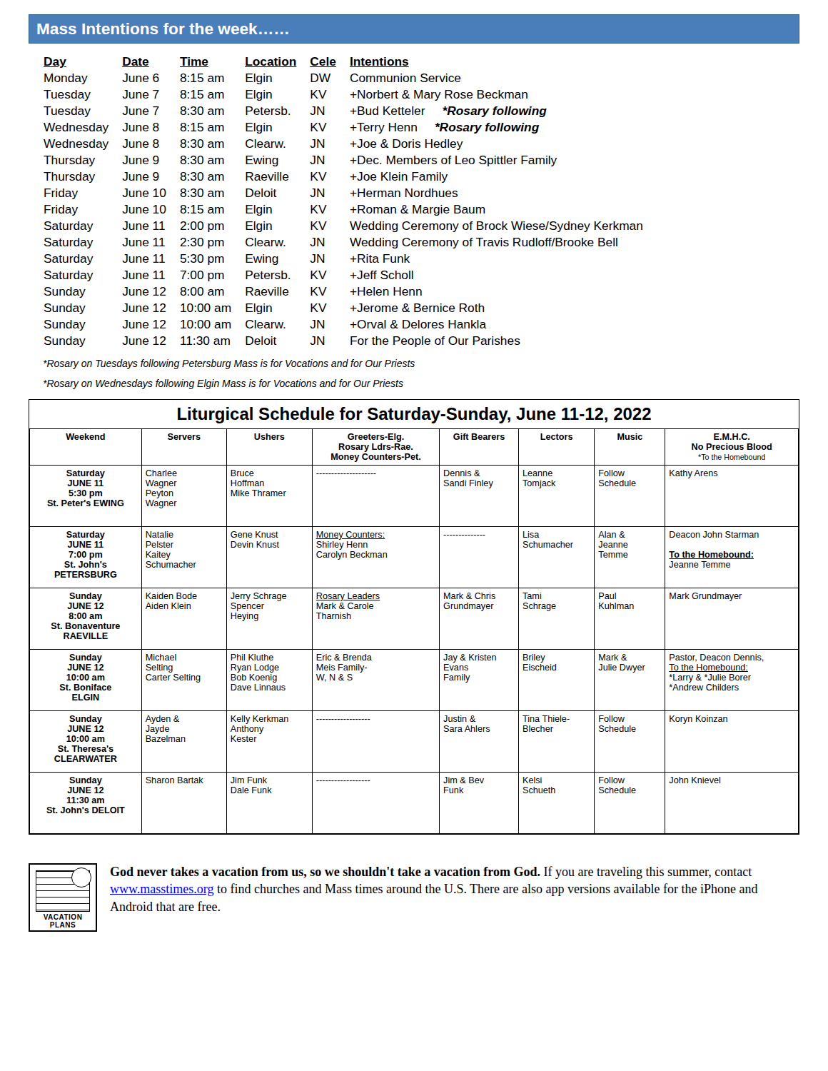Mass Intentions for the week……
| Day | Date | Time | Location | Cele | Intentions |
| --- | --- | --- | --- | --- | --- |
| Monday | June 6 | 8:15 am | Elgin | DW | Communion Service |
| Tuesday | June 7 | 8:15 am | Elgin | KV | +Norbert & Mary Rose Beckman |
| Tuesday | June 7 | 8:30 am | Petersb. | JN | +Bud Ketteler *Rosary following |
| Wednesday | June 8 | 8:15 am | Elgin | KV | +Terry Henn *Rosary following |
| Wednesday | June 8 | 8:30 am | Clearw. | JN | +Joe & Doris Hedley |
| Thursday | June 9 | 8:30 am | Ewing | JN | +Dec. Members of Leo Spittler Family |
| Thursday | June 9 | 8:30 am | Raeville | KV | +Joe Klein Family |
| Friday | June 10 | 8:30 am | Deloit | JN | +Herman Nordhues |
| Friday | June 10 | 8:15 am | Elgin | KV | +Roman & Margie Baum |
| Saturday | June 11 | 2:00 pm | Elgin | KV | Wedding Ceremony of Brock Wiese/Sydney Kerkman |
| Saturday | June 11 | 2:30 pm | Clearw. | JN | Wedding Ceremony of Travis Rudloff/Brooke Bell |
| Saturday | June 11 | 5:30 pm | Ewing | JN | +Rita Funk |
| Saturday | June 11 | 7:00 pm | Petersb. | KV | +Jeff Scholl |
| Sunday | June 12 | 8:00 am | Raeville | KV | +Helen Henn |
| Sunday | June 12 | 10:00 am | Elgin | KV | +Jerome & Bernice Roth |
| Sunday | June 12 | 10:00 am | Clearw. | JN | +Orval & Delores Hankla |
| Sunday | June 12 | 11:30 am | Deloit | JN | For the People of Our Parishes |
*Rosary on Tuesdays following Petersburg Mass is for Vocations and for Our Priests
*Rosary on Wednesdays following Elgin Mass is for Vocations and for Our Priests
Liturgical Schedule for Saturday-Sunday, June 11-12, 2022
| Weekend | Servers | Ushers | Greeters-Elg. Rosary Ldrs-Rae. Money Counters-Pet. | Gift Bearers | Lectors | Music | E.M.H.C. No Precious Blood *To the Homebound |
| --- | --- | --- | --- | --- | --- | --- | --- |
| Saturday JUNE 11 5:30 pm St. Peter's EWING | Charlee Wagner Peyton Wagner | Bruce Hoffman Mike Thramer | -------------------- | Dennis & Sandi Finley | Leanne Tomjack | Follow Schedule | Kathy Arens |
| Saturday JUNE 11 7:00 pm St. John's PETERSBURG | Natalie Pelster Kaitey Schumacher | Gene Knust Devin Knust | Money Counters: Shirley Henn Carolyn Beckman | -------------- | Lisa Schumacher | Alan & Jeanne Temme | Deacon John Starman To the Homebound: Jeanne Temme |
| Sunday JUNE 12 8:00 am St. Bonaventure RAEVILLE | Kaiden Bode Aiden Klein | Jerry Schrage Spencer Heying | Rosary Leaders Mark & Carole Tharnish | Mark & Chris Grundmayer | Tami Schrage | Paul Kuhlman | Mark Grundmayer |
| Sunday JUNE 12 10:00 am St. Boniface ELGIN | Michael Selting Carter Selting | Phil Kluthe Ryan Lodge Bob Koenig Dave Linnaus | Eric & Brenda Meis Family- W, N & S | Jay & Kristen Evans Family | Briley Eischeid | Mark & Julie Dwyer | Pastor, Deacon Dennis, To the Homebound: *Larry & *Julie Borer *Andrew Childers |
| Sunday JUNE 12 10:00 am St. Theresa's CLEARWATER | Ayden & Jayde Bazelman | Kelly Kerkman Anthony Kester | ------------------ | Justin & Sara Ahlers | Tina Thiele- Blecher | Follow Schedule | Koryn Koinzan |
| Sunday JUNE 12 11:30 am St. John's DELOIT | Sharon Bartak | Jim Funk Dale Funk | ------------------ | Jim & Bev Funk | Kelsi Schueth | Follow Schedule | John Knievel |
VACATION
PLANS
God never takes a vacation from us, so we shouldn't take a vacation from God. If you are traveling this summer, contact www.masstimes.org to find churches and Mass times around the U.S. There are also app versions available for the iPhone and Android that are free.